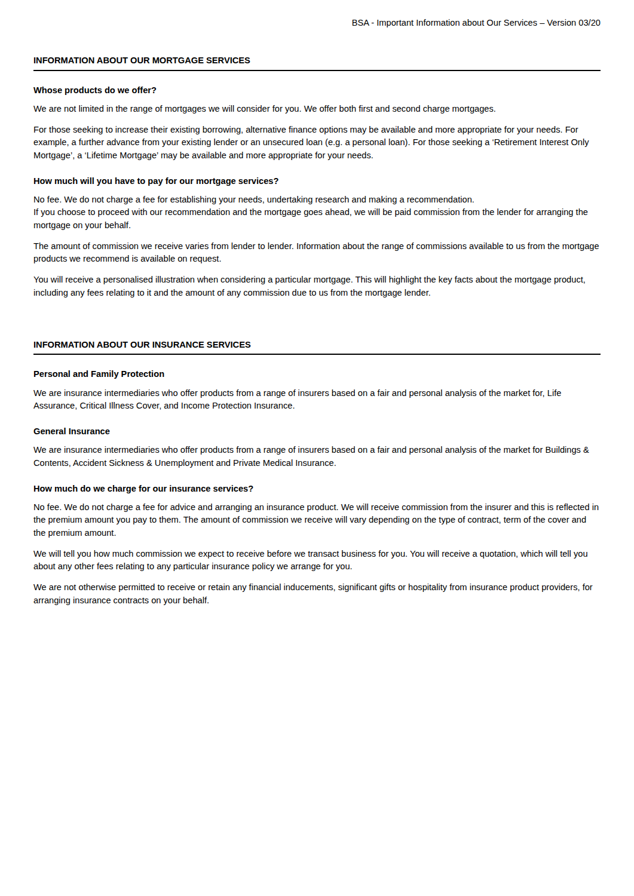BSA - Important Information about Our Services – Version 03/20
Information about our mortgage services
Whose products do we offer?
We are not limited in the range of mortgages we will consider for you. We offer both first and second charge mortgages.
For those seeking to increase their existing borrowing, alternative finance options may be available and more appropriate for your needs. For example, a further advance from your existing lender or an unsecured loan (e.g. a personal loan). For those seeking a ‘Retirement Interest Only Mortgage’, a ‘Lifetime Mortgage’ may be available and more appropriate for your needs.
How much will you have to pay for our mortgage services?
No fee. We do not charge a fee for establishing your needs, undertaking research and making a recommendation.
If you choose to proceed with our recommendation and the mortgage goes ahead, we will be paid commission from the lender for arranging the mortgage on your behalf.
The amount of commission we receive varies from lender to lender. Information about the range of commissions available to us from the mortgage products we recommend is available on request.
You will receive a personalised illustration when considering a particular mortgage. This will highlight the key facts about the mortgage product, including any fees relating to it and the amount of any commission due to us from the mortgage lender.
Information about our insurance services
Personal and Family Protection
We are insurance intermediaries who offer products from a range of insurers based on a fair and personal analysis of the market for, Life Assurance, Critical Illness Cover, and Income Protection Insurance.
General Insurance
We are insurance intermediaries who offer products from a range of insurers based on a fair and personal analysis of the market for Buildings & Contents, Accident Sickness & Unemployment and Private Medical Insurance.
How much do we charge for our insurance services?
No fee. We do not charge a fee for advice and arranging an insurance product. We will receive commission from the insurer and this is reflected in the premium amount you pay to them. The amount of commission we receive will vary depending on the type of contract, term of the cover and the premium amount.
We will tell you how much commission we expect to receive before we transact business for you. You will receive a quotation, which will tell you about any other fees relating to any particular insurance policy we arrange for you.
We are not otherwise permitted to receive or retain any financial inducements, significant gifts or hospitality from insurance product providers, for arranging insurance contracts on your behalf.